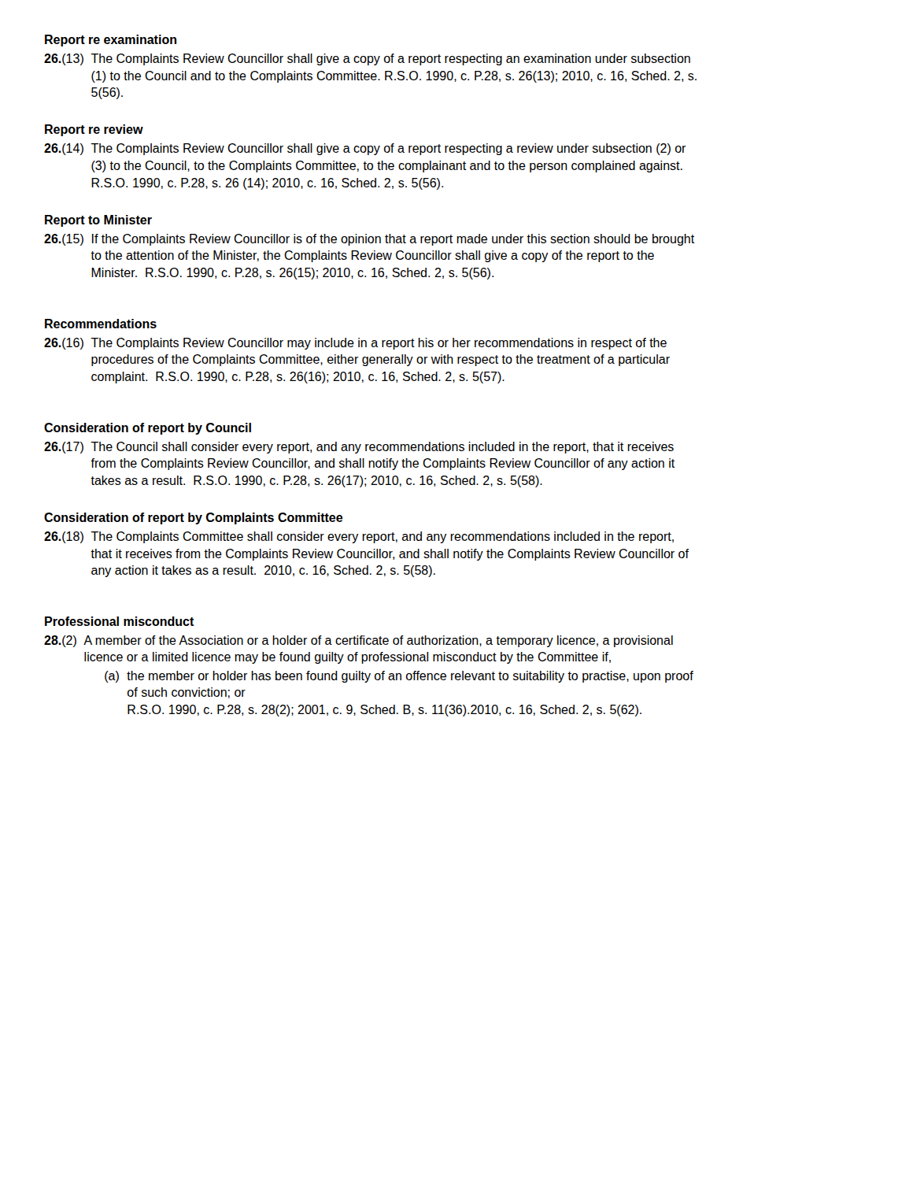Report re examination
26.(13) The Complaints Review Councillor shall give a copy of a report respecting an examination under subsection (1) to the Council and to the Complaints Committee. R.S.O. 1990, c. P.28, s. 26(13); 2010, c. 16, Sched. 2, s. 5(56).
Report re review
26.(14) The Complaints Review Councillor shall give a copy of a report respecting a review under subsection (2) or (3) to the Council, to the Complaints Committee, to the complainant and to the person complained against. R.S.O. 1990, c. P.28, s. 26 (14); 2010, c. 16, Sched. 2, s. 5(56).
Report to Minister
26.(15) If the Complaints Review Councillor is of the opinion that a report made under this section should be brought to the attention of the Minister, the Complaints Review Councillor shall give a copy of the report to the Minister. R.S.O. 1990, c. P.28, s. 26(15); 2010, c. 16, Sched. 2, s. 5(56).
Recommendations
26.(16) The Complaints Review Councillor may include in a report his or her recommendations in respect of the procedures of the Complaints Committee, either generally or with respect to the treatment of a particular complaint. R.S.O. 1990, c. P.28, s. 26(16); 2010, c. 16, Sched. 2, s. 5(57).
Consideration of report by Council
26.(17) The Council shall consider every report, and any recommendations included in the report, that it receives from the Complaints Review Councillor, and shall notify the Complaints Review Councillor of any action it takes as a result. R.S.O. 1990, c. P.28, s. 26(17); 2010, c. 16, Sched. 2, s. 5(58).
Consideration of report by Complaints Committee
26.(18) The Complaints Committee shall consider every report, and any recommendations included in the report, that it receives from the Complaints Review Councillor, and shall notify the Complaints Review Councillor of any action it takes as a result. 2010, c. 16, Sched. 2, s. 5(58).
Professional misconduct
28.(2) A member of the Association or a holder of a certificate of authorization, a temporary licence, a provisional licence or a limited licence may be found guilty of professional misconduct by the Committee if, (a) the member or holder has been found guilty of an offence relevant to suitability to practise, upon proof of such conviction; or R.S.O. 1990, c. P.28, s. 28(2); 2001, c. 9, Sched. B, s. 11(36).2010, c. 16, Sched. 2, s. 5(62).